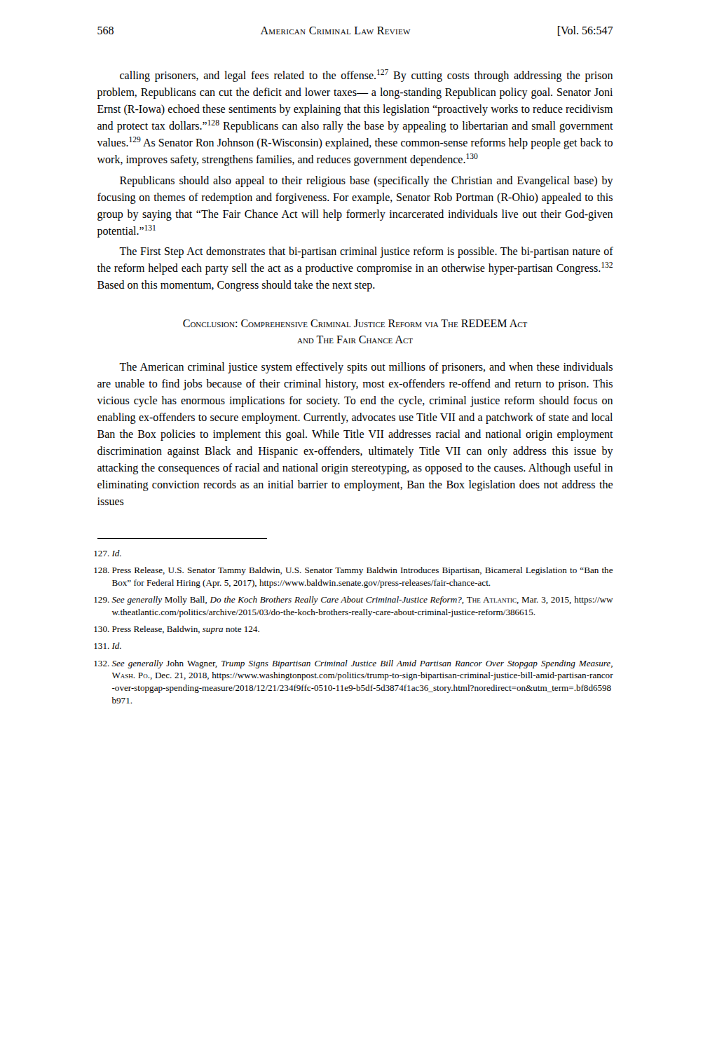568 American Criminal Law Review [Vol. 56:547
calling prisoners, and legal fees related to the offense.127 By cutting costs through addressing the prison problem, Republicans can cut the deficit and lower taxes— a long-standing Republican policy goal. Senator Joni Ernst (R-Iowa) echoed these sentiments by explaining that this legislation “proactively works to reduce recidivism and protect tax dollars.”128 Republicans can also rally the base by appealing to libertarian and small government values.129 As Senator Ron Johnson (R-Wisconsin) explained, these common-sense reforms help people get back to work, improves safety, strengthens families, and reduces government dependence.130
Republicans should also appeal to their religious base (specifically the Christian and Evangelical base) by focusing on themes of redemption and forgiveness. For example, Senator Rob Portman (R-Ohio) appealed to this group by saying that “The Fair Chance Act will help formerly incarcerated individuals live out their God-given potential.”131
The First Step Act demonstrates that bi-partisan criminal justice reform is possible. The bi-partisan nature of the reform helped each party sell the act as a productive compromise in an otherwise hyper-partisan Congress.132 Based on this momentum, Congress should take the next step.
Conclusion: Comprehensive Criminal Justice Reform via The REDEEM Act
and The Fair Chance Act
The American criminal justice system effectively spits out millions of prisoners, and when these individuals are unable to find jobs because of their criminal history, most ex-offenders re-offend and return to prison. This vicious cycle has enormous implications for society. To end the cycle, criminal justice reform should focus on enabling ex-offenders to secure employment. Currently, advocates use Title VII and a patchwork of state and local Ban the Box policies to implement this goal. While Title VII addresses racial and national origin employment discrimination against Black and Hispanic ex-offenders, ultimately Title VII can only address this issue by attacking the consequences of racial and national origin stereotyping, as opposed to the causes. Although useful in eliminating conviction records as an initial barrier to employment, Ban the Box legislation does not address the issues
Id.
Press Release, U.S. Senator Tammy Baldwin, U.S. Senator Tammy Baldwin Introduces Bipartisan, Bicameral Legislation to “Ban the Box” for Federal Hiring (Apr. 5, 2017), https://www.baldwin.senate.gov/press-releases/fair-chance-act.
See generally Molly Ball, Do the Koch Brothers Really Care About Criminal-Justice Reform?, The Atlantic, Mar. 3, 2015, https://www.theatlantic.com/politics/archive/2015/03/do-the-koch-brothers-really-care-about-criminal-justice-reform/386615.
Press Release, Baldwin, supra note 124.
Id.
See generally John Wagner, Trump Signs Bipartisan Criminal Justice Bill Amid Partisan Rancor Over Stopgap Spending Measure, Wash. Po., Dec. 21, 2018, https://www.washingtonpost.com/politics/trump-to-sign-bipartisan-criminal-justice-bill-amid-partisan-rancor-over-stopgap-spending-measure/2018/12/21/234f9ffc-0510-11e9-b5df-5d3874f1ac36_story.html?noredirect=on&utm_term=.bf8d6598b971.